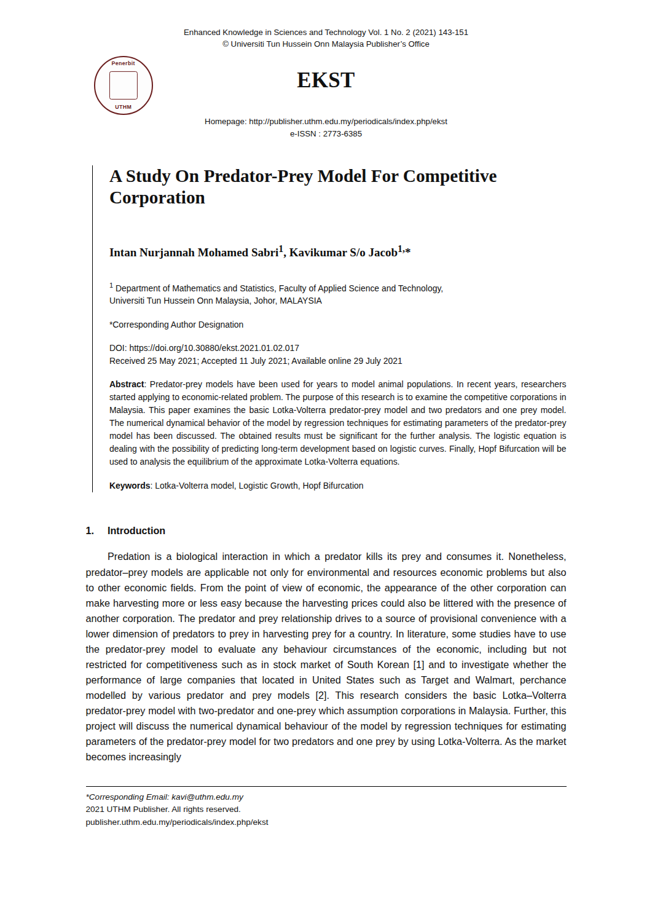Enhanced Knowledge in Sciences and Technology Vol. 1 No. 2 (2021) 143-151
© Universiti Tun Hussein Onn Malaysia Publisher’s Office
Penerbit UTHM
EKST
Homepage: http://publisher.uthm.edu.my/periodicals/index.php/ekst
e-ISSN : 2773-6385
A Study On Predator-Prey Model For Competitive Corporation
Intan Nurjannah Mohamed Sabri1, Kavikumar S/o Jacob1,*
1 Department of Mathematics and Statistics, Faculty of Applied Science and Technology,
Universiti Tun Hussein Onn Malaysia, Johor, MALAYSIA
*Corresponding Author Designation
DOI: https://doi.org/10.30880/ekst.2021.01.02.017
Received 25 May 2021; Accepted 11 July 2021; Available online 29 July 2021
Abstract: Predator-prey models have been used for years to model animal populations. In recent years, researchers started applying to economic-related problem. The purpose of this research is to examine the competitive corporations in Malaysia. This paper examines the basic Lotka-Volterra predator-prey model and two predators and one prey model. The numerical dynamical behavior of the model by regression techniques for estimating parameters of the predator-prey model has been discussed. The obtained results must be significant for the further analysis. The logistic equation is dealing with the possibility of predicting long-term development based on logistic curves. Finally, Hopf Bifurcation will be used to analysis the equilibrium of the approximate Lotka-Volterra equations.
Keywords: Lotka-Volterra model, Logistic Growth, Hopf Bifurcation
1. Introduction
Predation is a biological interaction in which a predator kills its prey and consumes it. Nonetheless, predator–prey models are applicable not only for environmental and resources economic problems but also to other economic fields. From the point of view of economic, the appearance of the other corporation can make harvesting more or less easy because the harvesting prices could also be littered with the presence of another corporation. The predator and prey relationship drives to a source of provisional convenience with a lower dimension of predators to prey in harvesting prey for a country. In literature, some studies have to use the predator-prey model to evaluate any behaviour circumstances of the economic, including but not restricted for competitiveness such as in stock market of South Korean [1] and to investigate whether the performance of large companies that located in United States such as Target and Walmart, perchance modelled by various predator and prey models [2]. This research considers the basic Lotka–Volterra predator-prey model with two-predator and one-prey which assumption corporations in Malaysia. Further, this project will discuss the numerical dynamical behaviour of the model by regression techniques for estimating parameters of the predator-prey model for two predators and one prey by using Lotka-Volterra. As the market becomes increasingly
*Corresponding Email: kavi@uthm.edu.my
2021 UTHM Publisher. All rights reserved.
publisher.uthm.edu.my/periodicals/index.php/ekst